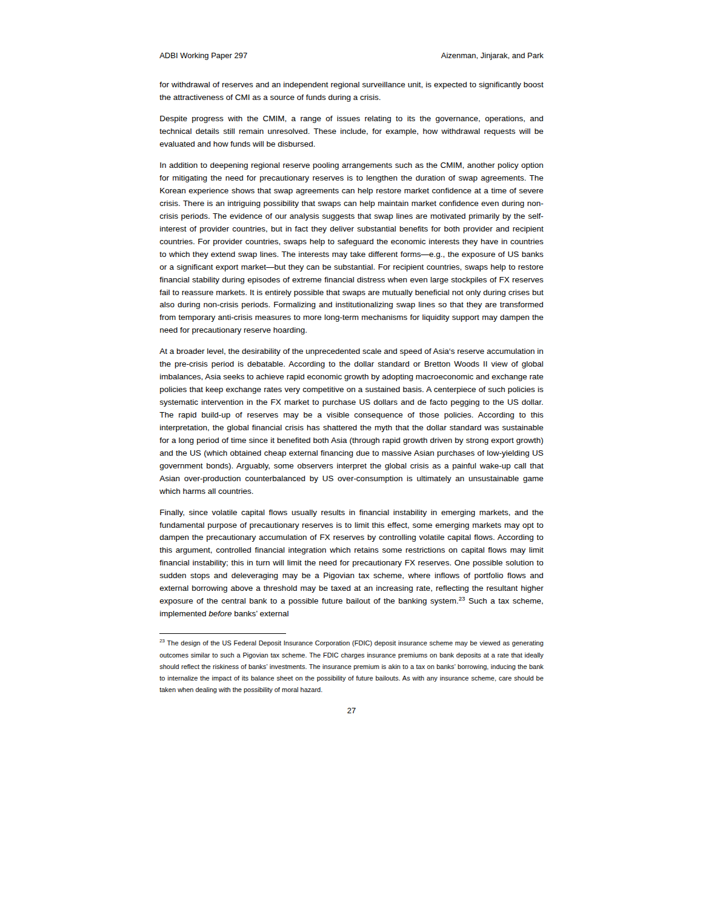ADBI Working Paper 297
Aizenman, Jinjarak, and Park
for withdrawal of reserves and an independent regional surveillance unit, is expected to significantly boost the attractiveness of CMI as a source of funds during a crisis.
Despite progress with the CMIM, a range of issues relating to its the governance, operations, and technical details still remain unresolved. These include, for example, how withdrawal requests will be evaluated and how funds will be disbursed.
In addition to deepening regional reserve pooling arrangements such as the CMIM, another policy option for mitigating the need for precautionary reserves is to lengthen the duration of swap agreements. The Korean experience shows that swap agreements can help restore market confidence at a time of severe crisis. There is an intriguing possibility that swaps can help maintain market confidence even during non-crisis periods. The evidence of our analysis suggests that swap lines are motivated primarily by the self-interest of provider countries, but in fact they deliver substantial benefits for both provider and recipient countries. For provider countries, swaps help to safeguard the economic interests they have in countries to which they extend swap lines. The interests may take different forms—e.g., the exposure of US banks or a significant export market—but they can be substantial. For recipient countries, swaps help to restore financial stability during episodes of extreme financial distress when even large stockpiles of FX reserves fail to reassure markets. It is entirely possible that swaps are mutually beneficial not only during crises but also during non-crisis periods. Formalizing and institutionalizing swap lines so that they are transformed from temporary anti-crisis measures to more long-term mechanisms for liquidity support may dampen the need for precautionary reserve hoarding.
At a broader level, the desirability of the unprecedented scale and speed of Asia‘s reserve accumulation in the pre-crisis period is debatable. According to the dollar standard or Bretton Woods II view of global imbalances, Asia seeks to achieve rapid economic growth by adopting macroeconomic and exchange rate policies that keep exchange rates very competitive on a sustained basis. A centerpiece of such policies is systematic intervention in the FX market to purchase US dollars and de facto pegging to the US dollar. The rapid build-up of reserves may be a visible consequence of those policies. According to this interpretation, the global financial crisis has shattered the myth that the dollar standard was sustainable for a long period of time since it benefited both Asia (through rapid growth driven by strong export growth) and the US (which obtained cheap external financing due to massive Asian purchases of low-yielding US government bonds). Arguably, some observers interpret the global crisis as a painful wake-up call that Asian over-production counterbalanced by US over-consumption is ultimately an unsustainable game which harms all countries.
Finally, since volatile capital flows usually results in financial instability in emerging markets, and the fundamental purpose of precautionary reserves is to limit this effect, some emerging markets may opt to dampen the precautionary accumulation of FX reserves by controlling volatile capital flows. According to this argument, controlled financial integration which retains some restrictions on capital flows may limit financial instability; this in turn will limit the need for precautionary FX reserves. One possible solution to sudden stops and deleveraging may be a Pigovian tax scheme, where inflows of portfolio flows and external borrowing above a threshold may be taxed at an increasing rate, reflecting the resultant higher exposure of the central bank to a possible future bailout of the banking system.23 Such a tax scheme, implemented before banks’ external
23 The design of the US Federal Deposit Insurance Corporation (FDIC) deposit insurance scheme may be viewed as generating outcomes similar to such a Pigovian tax scheme. The FDIC charges insurance premiums on bank deposits at a rate that ideally should reflect the riskiness of banks’ investments. The insurance premium is akin to a tax on banks’ borrowing, inducing the bank to internalize the impact of its balance sheet on the possibility of future bailouts. As with any insurance scheme, care should be taken when dealing with the possibility of moral hazard.
27